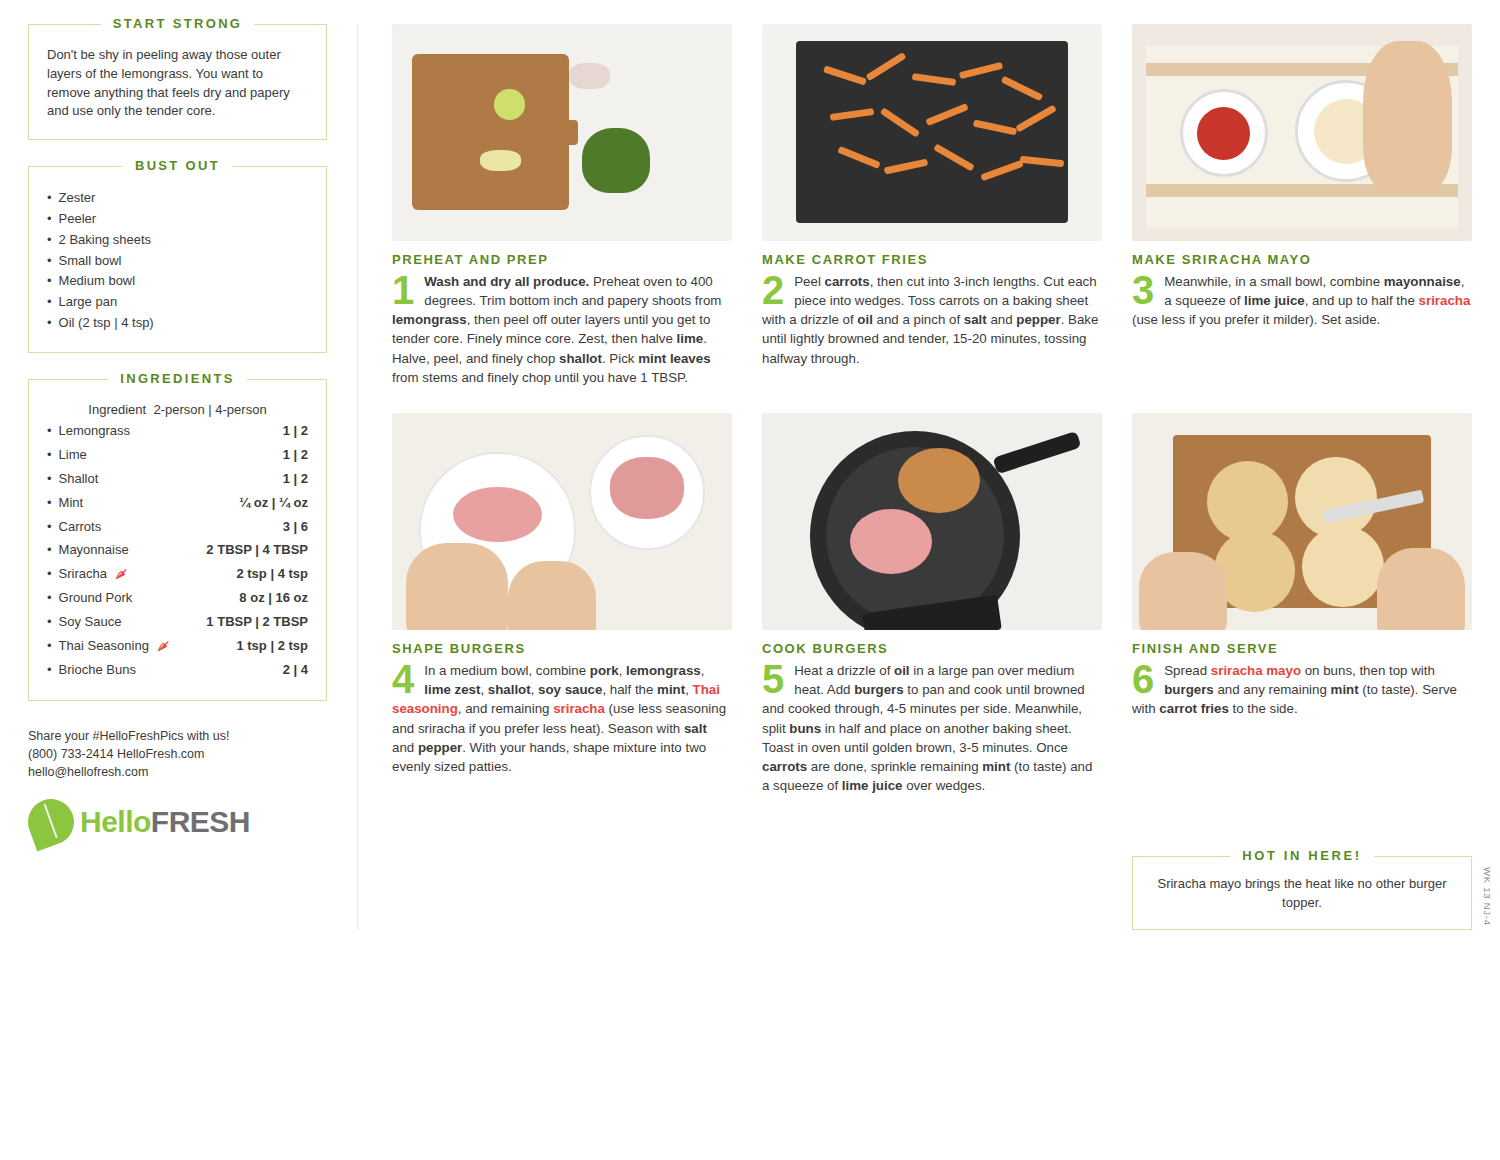Start Strong
Don't be shy in peeling away those outer layers of the lemongrass. You want to remove anything that feels dry and papery and use only the tender core.
Bust Out
Zester
Peeler
2 Baking sheets
Small bowl
Medium bowl
Large pan
Oil (2 tsp | 4 tsp)
Ingredients
Ingredient 2-person | 4-person
| Lemongrass | 1 / 2 |
| Lime | 1 / 2 |
| Shallot | 1 / 2 |
| Mint | ¼ oz / ¼ oz |
| Carrots | 3 / 6 |
| Mayonnaise | 2 TBSP / 4 TBSP |
| Sriracha 🌶 | 2 tsp / 4 tsp |
| Ground Pork | 8 oz / 16 oz |
| Soy Sauce | 1 TBSP / 2 TBSP |
| Thai Seasoning 🌶 | 1 tsp / 2 tsp |
| Brioche Buns | 2 / 4 |
Share your #HelloFreshPics with us!
(800) 733-2414 HelloFresh.com
hello@hellofresh.com
HelloFRESH
Preheat and Prep
1
Wash and dry all produce. Preheat oven to 400 degrees. Trim bottom inch and papery shoots from lemongrass, then peel off outer layers until you get to tender core. Finely mince core. Zest, then halve lime. Halve, peel, and finely chop shallot. Pick mint leaves from stems and finely chop until you have 1 TBSP.
Make Carrot Fries
2
Peel carrots, then cut into 3-inch lengths. Cut each piece into wedges. Toss carrots on a baking sheet with a drizzle of oil and a pinch of salt and pepper. Bake until lightly browned and tender, 15-20 minutes, tossing halfway through.
Make Sriracha Mayo
3
Meanwhile, in a small bowl, combine mayonnaise, a squeeze of lime juice, and up to half the sriracha (use less if you prefer it milder). Set aside.
Shape Burgers
4
In a medium bowl, combine pork, lemongrass, lime zest, shallot, soy sauce, half the mint, Thai seasoning, and remaining sriracha (use less seasoning and sriracha if you prefer less heat). Season with salt and pepper. With your hands, shape mixture into two evenly sized patties.
Cook Burgers
5
Heat a drizzle of oil in a large pan over medium heat. Add burgers to pan and cook until browned and cooked through, 4-5 minutes per side. Meanwhile, split buns in half and place on another baking sheet. Toast in oven until golden brown, 3-5 minutes. Once carrots are done, sprinkle remaining mint (to taste) and a squeeze of lime juice over wedges.
Finish and Serve
6
Spread sriracha mayo on buns, then top with burgers and any remaining mint (to taste). Serve with carrot fries to the side.
Hot in Here!
Sriracha mayo brings the heat like no other burger topper.
WK 13 NJ-4